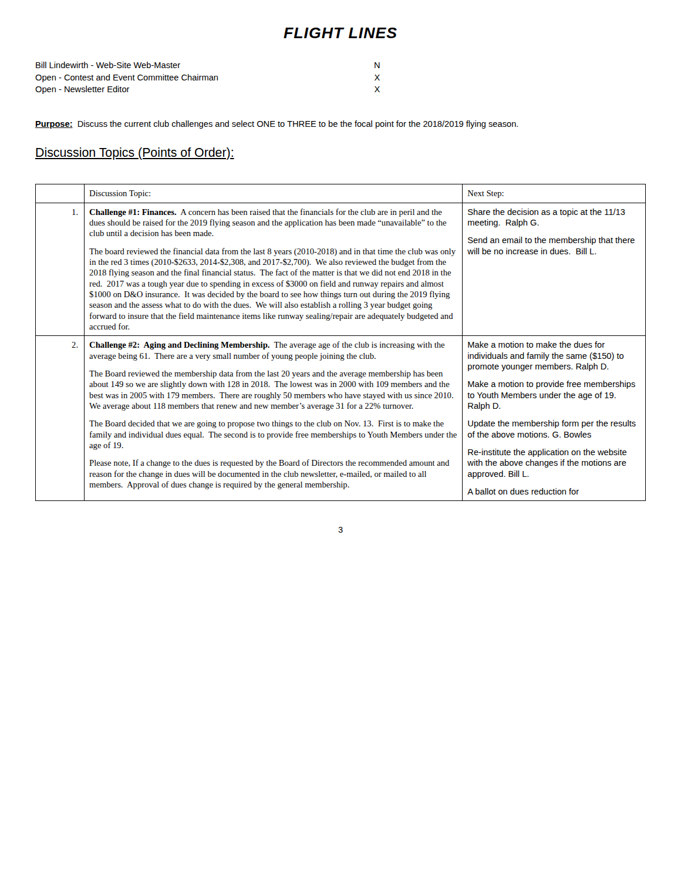FLIGHT LINES
| Bill Lindewirth - Web-Site Web-Master | N | |
| Open - Contest and Event Committee Chairman | X | |
| Open - Newsletter Editor | X | |
Purpose: Discuss the current club challenges and select ONE to THREE to be the focal point for the 2018/2019 flying season.
Discussion Topics (Points of Order):
| | Discussion Topic: | Next Step: |
| --- | --- | --- |
| 1. | Challenge #1: Finances. A concern has been raised that the financials for the club are in peril and the dues should be raised for the 2019 flying season and the application has been made “unavailable” to the club until a decision has been made. The board reviewed the financial data from the last 8 years (2010-2018) and in that time the club was only in the red 3 times (2010-$2633, 2014-$2,308, and 2017-$2,700). We also reviewed the budget from the 2018 flying season and the final financial status. The fact of the matter is that we did not end 2018 in the red. 2017 was a tough year due to spending in excess of $3000 on field and runway repairs and almost $1000 on D&O insurance. It was decided by the board to see how things turn out during the 2019 flying season and the assess what to do with the dues. We will also establish a rolling 3 year budget going forward to insure that the field maintenance items like runway sealing/repair are adequately budgeted and accrued for. | Share the decision as a topic at the 11/13 meeting. Ralph G. Send an email to the membership that there will be no increase in dues. Bill L. |
| 2. | Challenge #2: Aging and Declining Membership. The average age of the club is increasing with the average being 61. There are a very small number of young people joining the club. The Board reviewed the membership data from the last 20 years and the average membership has been about 149 so we are slightly down with 128 in 2018. The lowest was in 2000 with 109 members and the best was in 2005 with 179 members. There are roughly 50 members who have stayed with us since 2010. We average about 118 members that renew and new member’s average 31 for a 22% turnover. The Board decided that we are going to propose two things to the club on Nov. 13. First is to make the family and individual dues equal. The second is to provide free memberships to Youth Members under the age of 19. Please note, If a change to the dues is requested by the Board of Directors the recommended amount and reason for the change in dues will be documented in the club newsletter, e-mailed, or mailed to all members. Approval of dues change is required by the general membership. | Make a motion to make the dues for individuals and family the same ($150) to promote younger members. Ralph D. Make a motion to provide free memberships to Youth Members under the age of 19. Ralph D. Update the membership form per the results of the above motions. G. Bowles Re-institute the application on the website with the above changes if the motions are approved. Bill L. A ballot on dues reduction for |
3